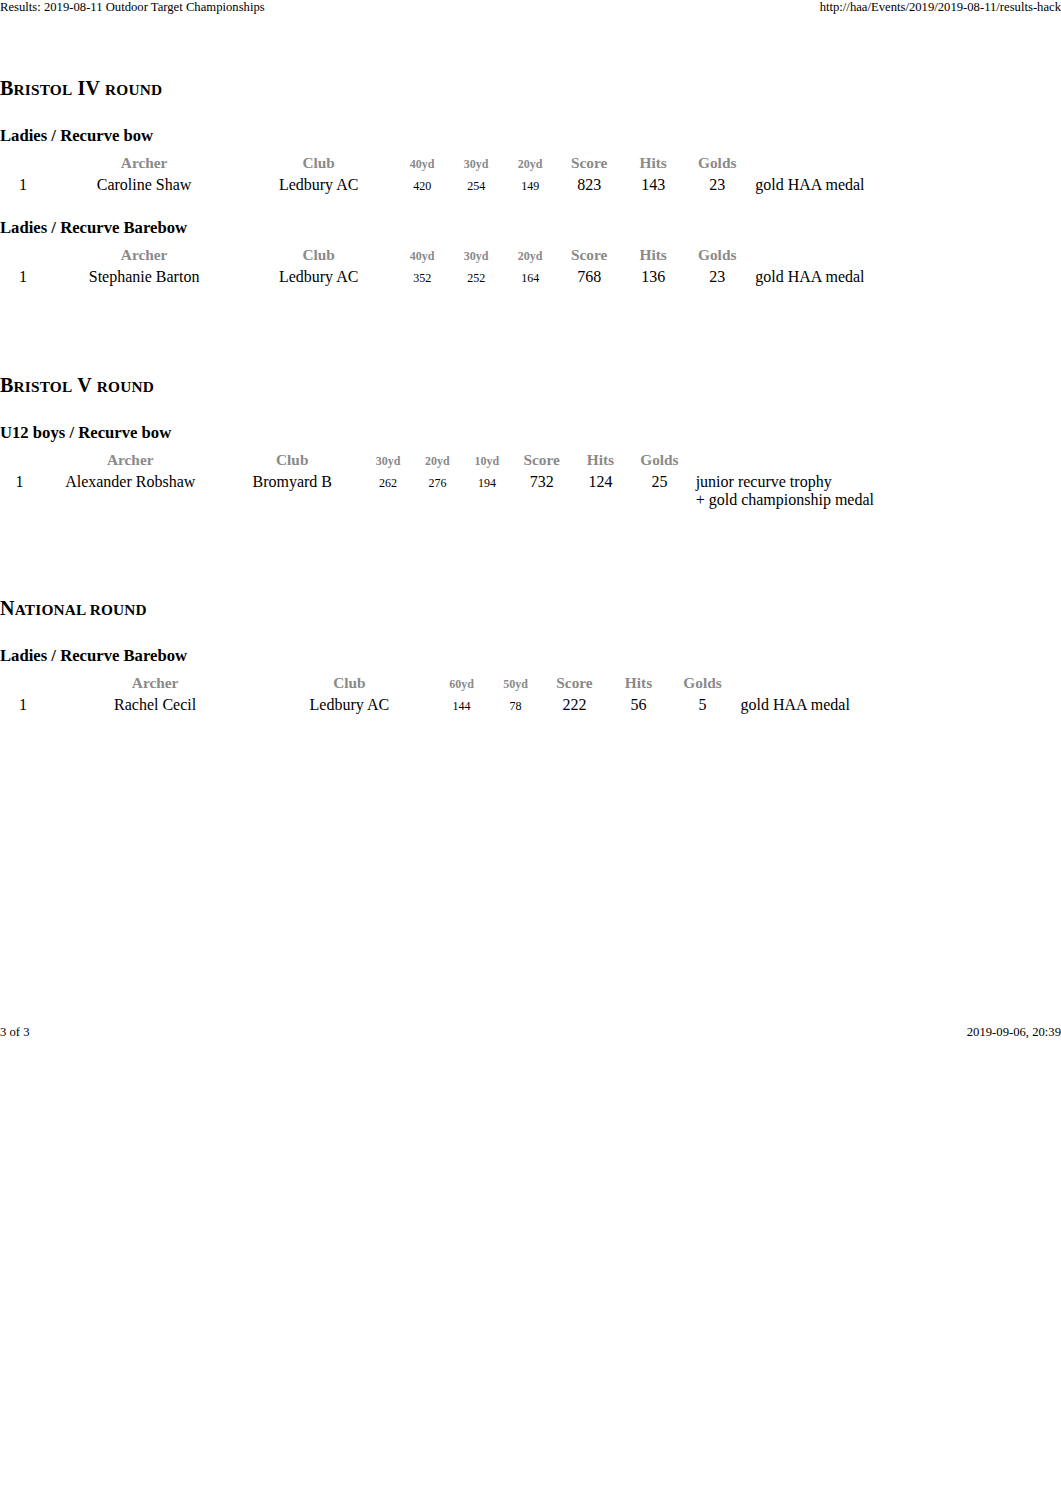Results: 2019-08-11 Outdoor Target Championships
http://haa/Events/2019/2019-08-11/results-hack
BRISTOL IV ROUND
Ladies / Recurve bow
| | Archer | Club | 40yd | 30yd | 20yd | Score | Hits | Golds | |
| --- | --- | --- | --- | --- | --- | --- | --- | --- | --- |
| 1 | Caroline Shaw | Ledbury AC | 420 | 254 | 149 | 823 | 143 | 23 | gold HAA medal |
Ladies / Recurve Barebow
| | Archer | Club | 40yd | 30yd | 20yd | Score | Hits | Golds | |
| --- | --- | --- | --- | --- | --- | --- | --- | --- | --- |
| 1 | Stephanie Barton | Ledbury AC | 352 | 252 | 164 | 768 | 136 | 23 | gold HAA medal |
BRISTOL V ROUND
U12 boys / Recurve bow
| | Archer | Club | 30yd | 20yd | 10yd | Score | Hits | Golds | |
| --- | --- | --- | --- | --- | --- | --- | --- | --- | --- |
| 1 | Alexander Robshaw | Bromyard B | 262 | 276 | 194 | 732 | 124 | 25 | junior recurve trophy + gold championship medal |
NATIONAL ROUND
Ladies / Recurve Barebow
| | Archer | Club | 60yd | 50yd | Score | Hits | Golds | |
| --- | --- | --- | --- | --- | --- | --- | --- | --- |
| 1 | Rachel Cecil | Ledbury AC | 144 | 78 | 222 | 56 | 5 | gold HAA medal |
3 of 3
2019-09-06, 20:39